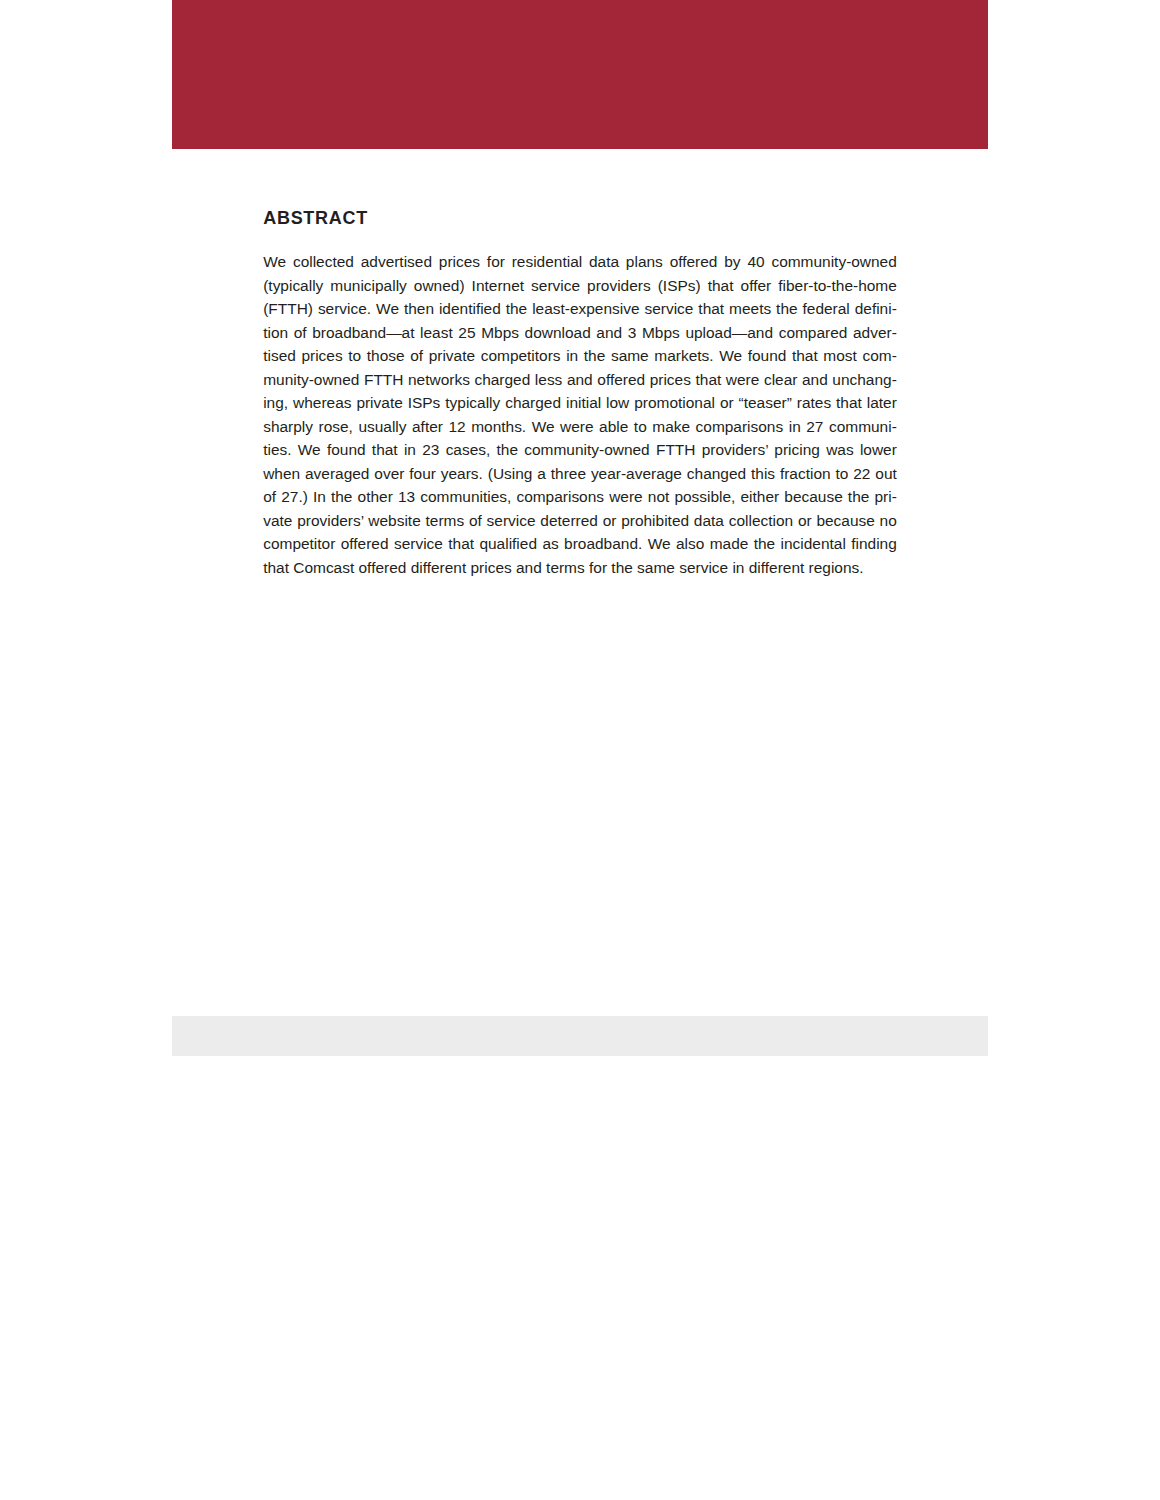ABSTRACT
We collected advertised prices for residential data plans offered by 40 community-owned (typically municipally owned) Internet service providers (ISPs) that offer fiber-to-the-home (FTTH) service. We then identified the least-expensive service that meets the federal definition of broadband—at least 25 Mbps download and 3 Mbps upload—and compared advertised prices to those of private competitors in the same markets. We found that most community-owned FTTH networks charged less and offered prices that were clear and unchanging, whereas private ISPs typically charged initial low promotional or “teaser” rates that later sharply rose, usually after 12 months. We were able to make comparisons in 27 communities. We found that in 23 cases, the community-owned FTTH providers’ pricing was lower when averaged over four years. (Using a three year-average changed this fraction to 22 out of 27.) In the other 13 communities, comparisons were not possible, either because the private providers’ website terms of service deterred or prohibited data collection or because no competitor offered service that qualified as broadband. We also made the incidental finding that Comcast offered different prices and terms for the same service in different regions.